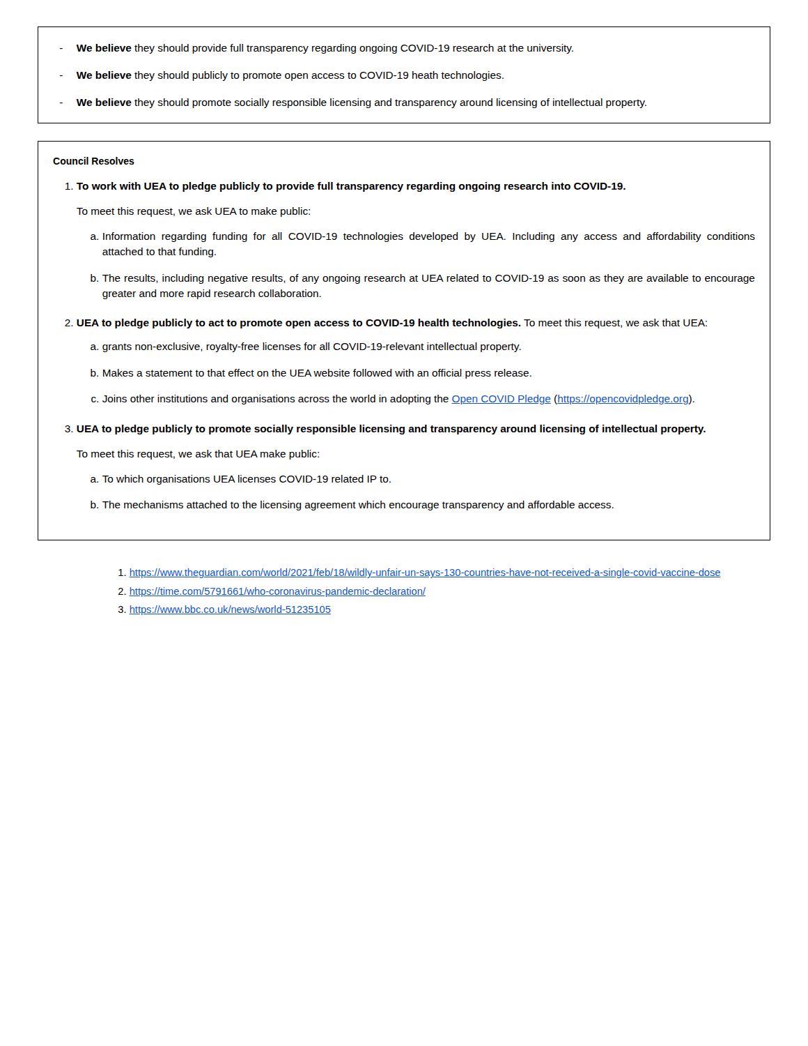We believe they should provide full transparency regarding ongoing COVID-19 research at the university.
We believe they should publicly to promote open access to COVID-19 heath technologies.
We believe they should promote socially responsible licensing and transparency around licensing of intellectual property.
Council Resolves
To work with UEA to pledge publicly to provide full transparency regarding ongoing research into COVID-19.
To meet this request, we ask UEA to make public:
Information regarding funding for all COVID-19 technologies developed by UEA. Including any access and affordability conditions attached to that funding.
The results, including negative results, of any ongoing research at UEA related to COVID-19 as soon as they are available to encourage greater and more rapid research collaboration.
UEA to pledge publicly to act to promote open access to COVID-19 health technologies. To meet this request, we ask that UEA:
grants non-exclusive, royalty-free licenses for all COVID-19-relevant intellectual property.
Makes a statement to that effect on the UEA website followed with an official press release.
Joins other institutions and organisations across the world in adopting the Open COVID Pledge (https://opencovidpledge.org).
UEA to pledge publicly to promote socially responsible licensing and transparency around licensing of intellectual property.
To meet this request, we ask that UEA make public:
To which organisations UEA licenses COVID-19 related IP to.
The mechanisms attached to the licensing agreement which encourage transparency and affordable access.
https://www.theguardian.com/world/2021/feb/18/wildly-unfair-un-says-130-countries-have-not-received-a-single-covid-vaccine-dose
https://time.com/5791661/who-coronavirus-pandemic-declaration/
https://www.bbc.co.uk/news/world-51235105